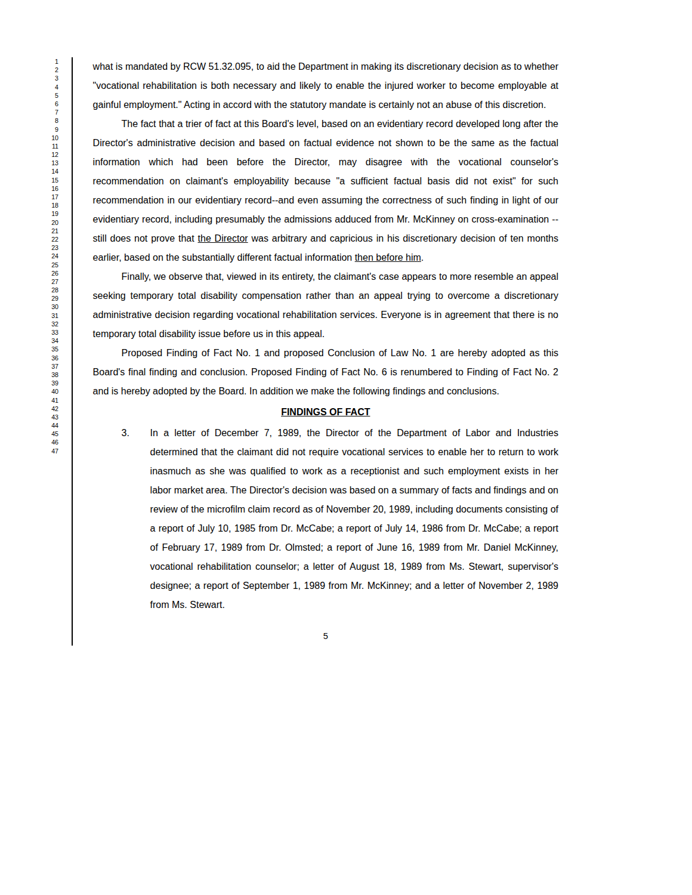1
2
3
4
5
6
7
8
9
10
11
12
13
14
15
16
17
18
19
20
21
22
23
24
25
26
27
28
29
30
31
32
33
34
35
36
37
38
39
40
41
42
43
44
45
46
47
what is mandated by RCW 51.32.095, to aid the Department in making its discretionary decision as to whether "vocational rehabilitation is both necessary and likely to enable the injured worker to become employable at gainful employment." Acting in accord with the statutory mandate is certainly not an abuse of this discretion.
The fact that a trier of fact at this Board's level, based on an evidentiary record developed long after the Director's administrative decision and based on factual evidence not shown to be the same as the factual information which had been before the Director, may disagree with the vocational counselor's recommendation on claimant's employability because "a sufficient factual basis did not exist" for such recommendation in our evidentiary record--and even assuming the correctness of such finding in light of our evidentiary record, including presumably the admissions adduced from Mr. McKinney on cross-examination -- still does not prove that the Director was arbitrary and capricious in his discretionary decision of ten months earlier, based on the substantially different factual information then before him.
Finally, we observe that, viewed in its entirety, the claimant's case appears to more resemble an appeal seeking temporary total disability compensation rather than an appeal trying to overcome a discretionary administrative decision regarding vocational rehabilitation services. Everyone is in agreement that there is no temporary total disability issue before us in this appeal.
Proposed Finding of Fact No. 1 and proposed Conclusion of Law No. 1 are hereby adopted as this Board's final finding and conclusion. Proposed Finding of Fact No. 6 is renumbered to Finding of Fact No. 2 and is hereby adopted by the Board. In addition we make the following findings and conclusions.
FINDINGS OF FACT
3.
In a letter of December 7, 1989, the Director of the Department of Labor and Industries determined that the claimant did not require vocational services to enable her to return to work inasmuch as she was qualified to work as a receptionist and such employment exists in her labor market area. The Director's decision was based on a summary of facts and findings and on review of the microfilm claim record as of November 20, 1989, including documents consisting of a report of July 10, 1985 from Dr. McCabe; a report of July 14, 1986 from Dr. McCabe; a report of February 17, 1989 from Dr. Olmsted; a report of June 16, 1989 from Mr. Daniel McKinney, vocational rehabilitation counselor; a letter of August 18, 1989 from Ms. Stewart, supervisor's designee; a report of September 1, 1989 from Mr. McKinney; and a letter of November 2, 1989 from Ms. Stewart.
5